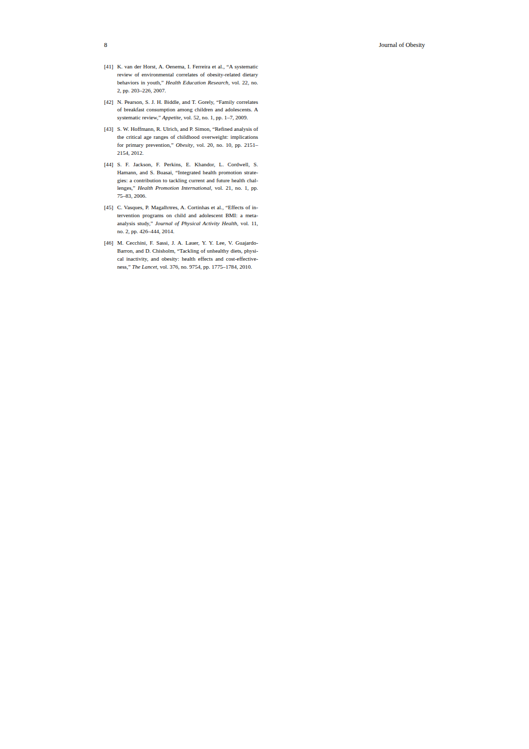8 Journal of Obesity
[41] K. van der Horst, A. Oenema, I. Ferreira et al., “A systematic review of environmental correlates of obesity-related dietary behaviors in youth,” Health Education Research, vol. 22, no. 2, pp. 203–226, 2007.
[42] N. Pearson, S. J. H. Biddle, and T. Gorely, “Family correlates of breakfast consumption among children and adolescents. A systematic review,” Appetite, vol. 52, no. 1, pp. 1–7, 2009.
[43] S. W. Hoffmann, R. Ulrich, and P. Simon, “Refined analysis of the critical age ranges of childhood overweight: implications for primary prevention,” Obesity, vol. 20, no. 10, pp. 2151–2154, 2012.
[44] S. F. Jackson, F. Perkins, E. Khandor, L. Cordwell, S. Hamann, and S. Buasai, “Integrated health promotion strategies: a contribution to tackling current and future health challenges,” Health Promotion International, vol. 21, no. 1, pp. 75–83, 2006.
[45] C. Vasques, P. Magalhπres, A. Cortinhas et al., “Effects of intervention programs on child and adolescent BMI: a meta-analysis study,” Journal of Physical Activity Health, vol. 11, no. 2, pp. 426–444, 2014.
[46] M. Cecchini, F. Sassi, J. A. Lauer, Y. Y. Lee, V. Guajardo-Barron, and D. Chisholm, “Tackling of unhealthy diets, physical inactivity, and obesity: health effects and cost-effectiveness,” The Lancet, vol. 376, no. 9754, pp. 1775–1784, 2010.